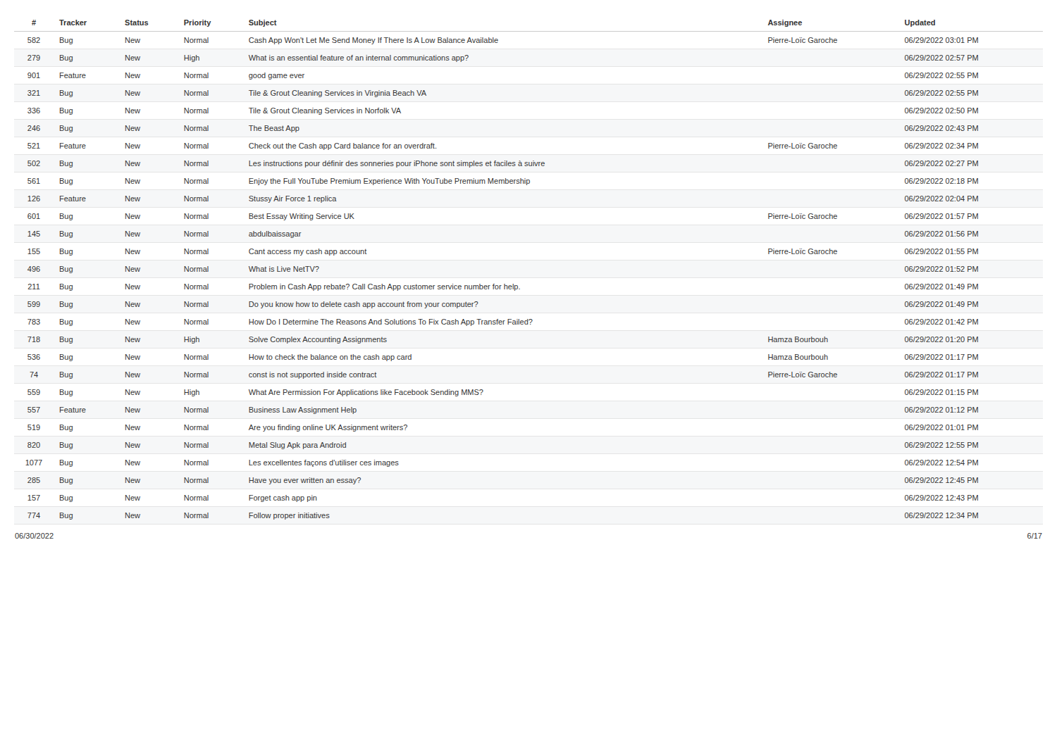| # | Tracker | Status | Priority | Subject | Assignee | Updated |
| --- | --- | --- | --- | --- | --- | --- |
| 582 | Bug | New | Normal | Cash App Won't Let Me Send Money If There Is A Low Balance Available | Pierre-Loïc Garoche | 06/29/2022 03:01 PM |
| 279 | Bug | New | High | What is an essential feature of an internal communications app? | | 06/29/2022 02:57 PM |
| 901 | Feature | New | Normal | good game ever | | 06/29/2022 02:55 PM |
| 321 | Bug | New | Normal | Tile & Grout Cleaning Services in Virginia Beach VA | | 06/29/2022 02:55 PM |
| 336 | Bug | New | Normal | Tile & Grout Cleaning Services in Norfolk VA | | 06/29/2022 02:50 PM |
| 246 | Bug | New | Normal | The Beast App | | 06/29/2022 02:43 PM |
| 521 | Feature | New | Normal | Check out the Cash app Card balance for an overdraft. | Pierre-Loïc Garoche | 06/29/2022 02:34 PM |
| 502 | Bug | New | Normal | Les instructions pour définir des sonneries pour iPhone sont simples et faciles à suivre | | 06/29/2022 02:27 PM |
| 561 | Bug | New | Normal | Enjoy the Full YouTube Premium Experience With YouTube Premium Membership | | 06/29/2022 02:18 PM |
| 126 | Feature | New | Normal | Stussy Air Force 1 replica | | 06/29/2022 02:04 PM |
| 601 | Bug | New | Normal | Best Essay Writing Service UK | Pierre-Loïc Garoche | 06/29/2022 01:57 PM |
| 145 | Bug | New | Normal | abdulbaissagar | | 06/29/2022 01:56 PM |
| 155 | Bug | New | Normal | Cant access my cash app account | Pierre-Loïc Garoche | 06/29/2022 01:55 PM |
| 496 | Bug | New | Normal | What is Live NetTV? | | 06/29/2022 01:52 PM |
| 211 | Bug | New | Normal | Problem in Cash App rebate? Call Cash App customer service number for help. | | 06/29/2022 01:49 PM |
| 599 | Bug | New | Normal | Do you know how to delete cash app account from your computer? | | 06/29/2022 01:49 PM |
| 783 | Bug | New | Normal | How Do I Determine The Reasons And Solutions To Fix Cash App Transfer Failed? | | 06/29/2022 01:42 PM |
| 718 | Bug | New | High | Solve Complex Accounting Assignments | Hamza Bourbouh | 06/29/2022 01:20 PM |
| 536 | Bug | New | Normal | How to check the balance on the cash app card | Hamza Bourbouh | 06/29/2022 01:17 PM |
| 74 | Bug | New | Normal | const is not supported inside contract | Pierre-Loïc Garoche | 06/29/2022 01:17 PM |
| 559 | Bug | New | High | What Are Permission For Applications like Facebook Sending MMS? | | 06/29/2022 01:15 PM |
| 557 | Feature | New | Normal | Business Law Assignment Help | | 06/29/2022 01:12 PM |
| 519 | Bug | New | Normal | Are you finding online UK Assignment writers? | | 06/29/2022 01:01 PM |
| 820 | Bug | New | Normal | Metal Slug Apk para Android | | 06/29/2022 12:55 PM |
| 1077 | Bug | New | Normal | Les excellentes façons d'utiliser ces images | | 06/29/2022 12:54 PM |
| 285 | Bug | New | Normal | Have you ever written an essay? | | 06/29/2022 12:45 PM |
| 157 | Bug | New | Normal | Forget cash app pin | | 06/29/2022 12:43 PM |
| 774 | Bug | New | Normal | Follow proper initiatives | | 06/29/2022 12:34 PM |
| 06/30/2022 | 6/17 |